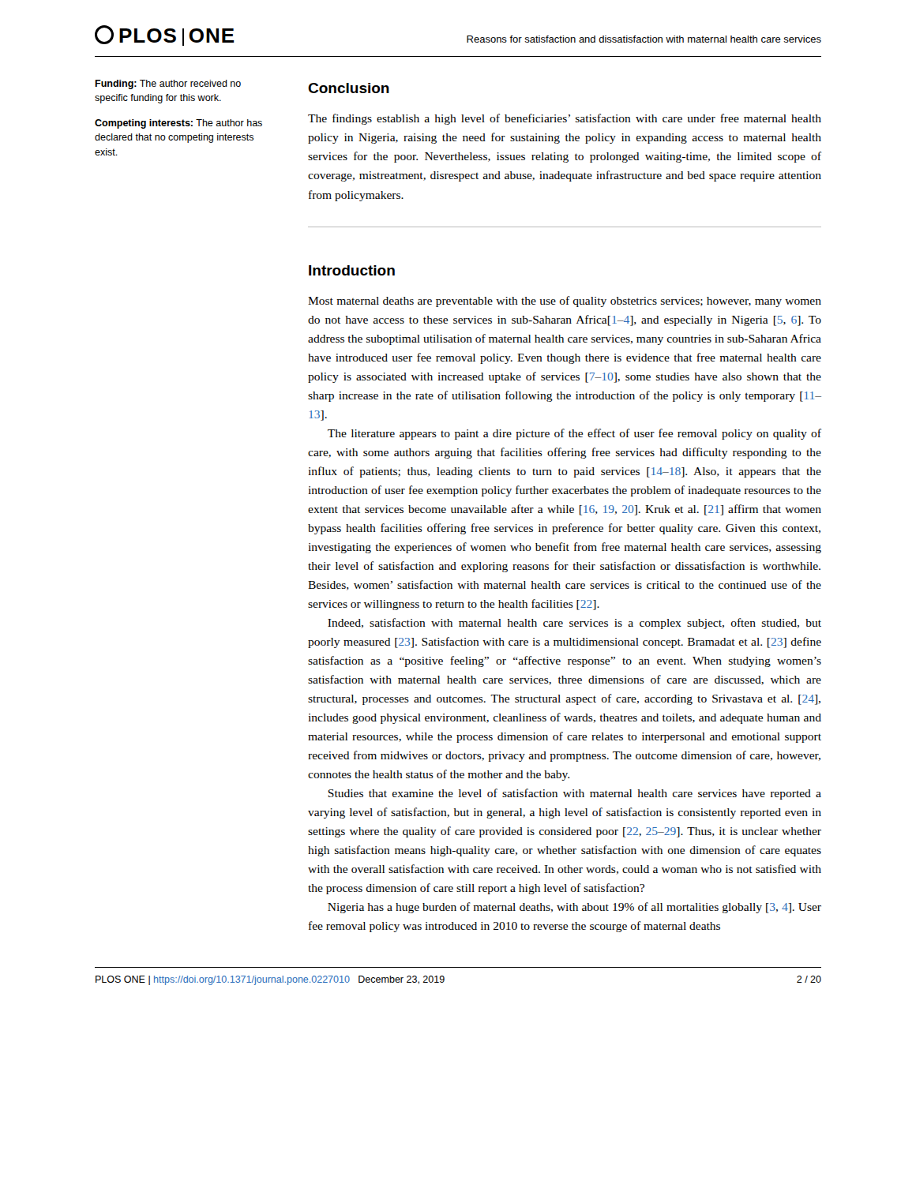PLOS ONE
Reasons for satisfaction and dissatisfaction with maternal health care services
Funding: The author received no specific funding for this work.
Competing interests: The author has declared that no competing interests exist.
Conclusion
The findings establish a high level of beneficiaries’ satisfaction with care under free maternal health policy in Nigeria, raising the need for sustaining the policy in expanding access to maternal health services for the poor. Nevertheless, issues relating to prolonged waiting-time, the limited scope of coverage, mistreatment, disrespect and abuse, inadequate infrastructure and bed space require attention from policymakers.
Introduction
Most maternal deaths are preventable with the use of quality obstetrics services; however, many women do not have access to these services in sub-Saharan Africa[1–4], and especially in Nigeria [5, 6]. To address the suboptimal utilisation of maternal health care services, many countries in sub-Saharan Africa have introduced user fee removal policy. Even though there is evidence that free maternal health care policy is associated with increased uptake of services [7–10], some studies have also shown that the sharp increase in the rate of utilisation following the introduction of the policy is only temporary [11–13].
The literature appears to paint a dire picture of the effect of user fee removal policy on quality of care, with some authors arguing that facilities offering free services had difficulty responding to the influx of patients; thus, leading clients to turn to paid services [14–18]. Also, it appears that the introduction of user fee exemption policy further exacerbates the problem of inadequate resources to the extent that services become unavailable after a while [16, 19, 20]. Kruk et al. [21] affirm that women bypass health facilities offering free services in preference for better quality care. Given this context, investigating the experiences of women who benefit from free maternal health care services, assessing their level of satisfaction and exploring reasons for their satisfaction or dissatisfaction is worthwhile. Besides, women’ satisfaction with maternal health care services is critical to the continued use of the services or willingness to return to the health facilities [22].
Indeed, satisfaction with maternal health care services is a complex subject, often studied, but poorly measured [23]. Satisfaction with care is a multidimensional concept. Bramadat et al. [23] define satisfaction as a “positive feeling” or “affective response” to an event. When studying women’s satisfaction with maternal health care services, three dimensions of care are discussed, which are structural, processes and outcomes. The structural aspect of care, according to Srivastava et al. [24], includes good physical environment, cleanliness of wards, theatres and toilets, and adequate human and material resources, while the process dimension of care relates to interpersonal and emotional support received from midwives or doctors, privacy and promptness. The outcome dimension of care, however, connotes the health status of the mother and the baby.
Studies that examine the level of satisfaction with maternal health care services have reported a varying level of satisfaction, but in general, a high level of satisfaction is consistently reported even in settings where the quality of care provided is considered poor [22, 25–29]. Thus, it is unclear whether high satisfaction means high-quality care, or whether satisfaction with one dimension of care equates with the overall satisfaction with care received. In other words, could a woman who is not satisfied with the process dimension of care still report a high level of satisfaction?
Nigeria has a huge burden of maternal deaths, with about 19% of all mortalities globally [3, 4]. User fee removal policy was introduced in 2010 to reverse the scourge of maternal deaths
PLOS ONE | https://doi.org/10.1371/journal.pone.0227010 December 23, 2019
2 / 20